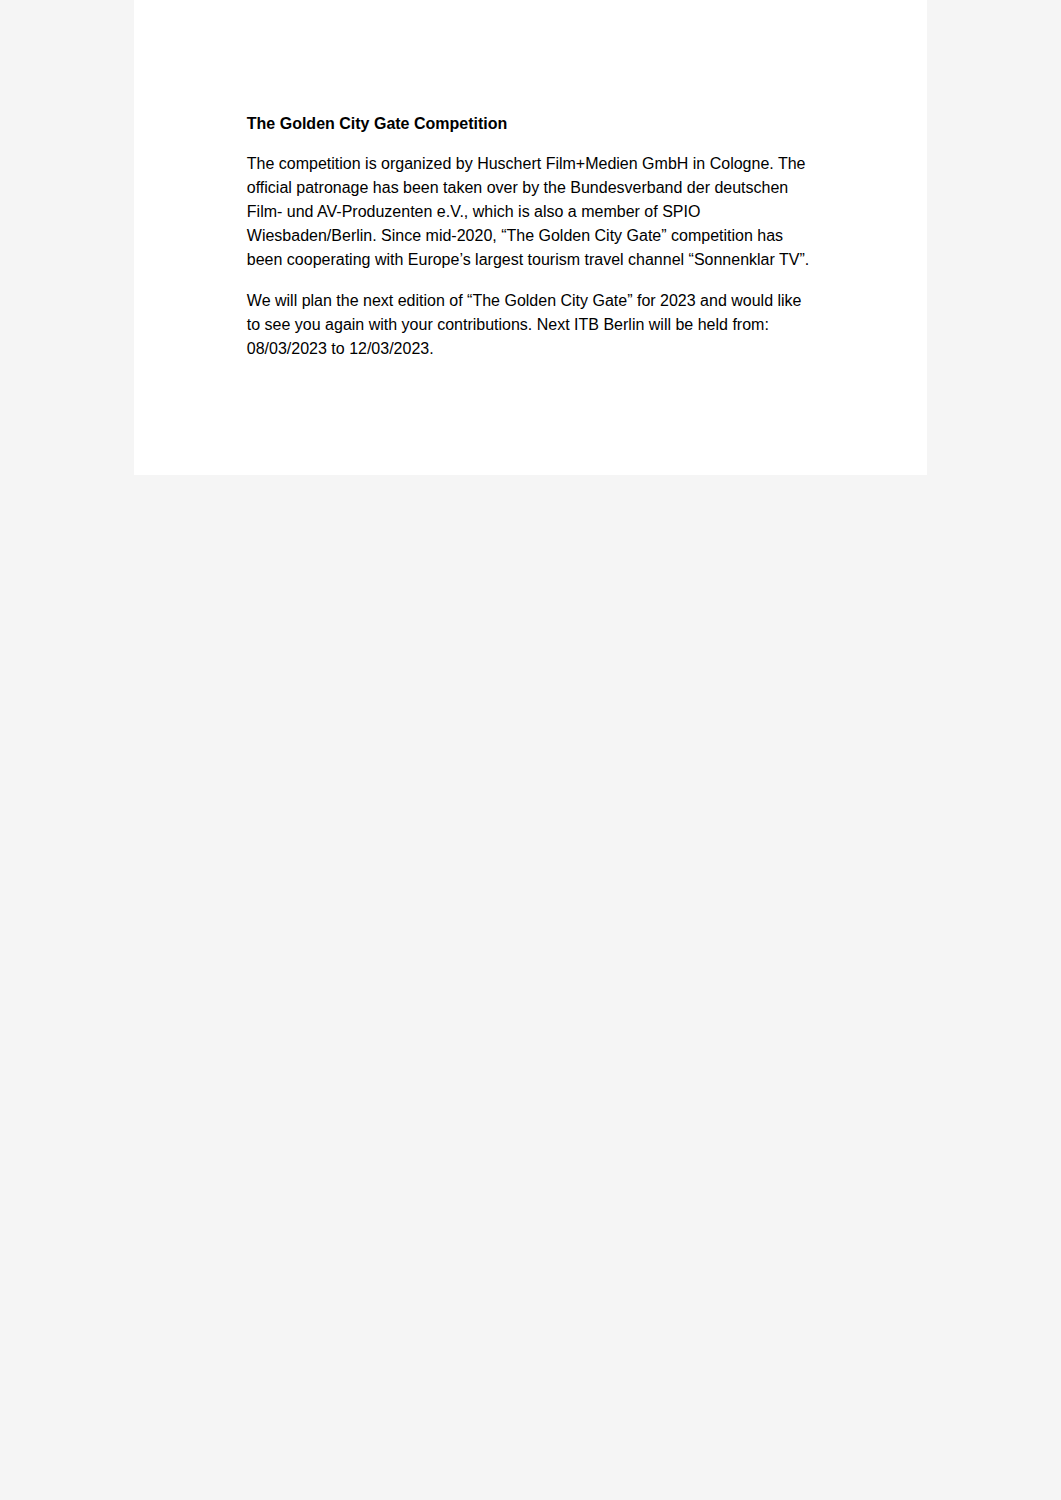The Golden City Gate Competition
The competition is organized by Huschert Film+Medien GmbH in Cologne. The official patronage has been taken over by the Bundesverband der deutschen Film- und AV-Produzenten e.V., which is also a member of SPIO Wiesbaden/Berlin. Since mid-2020, “The Golden City Gate” competition has been cooperating with Europe’s largest tourism travel channel “Sonnenklar TV”.
We will plan the next edition of “The Golden City Gate” for 2023 and would like to see you again with your contributions. Next ITB Berlin will be held from: 08/03/2023 to 12/03/2023.